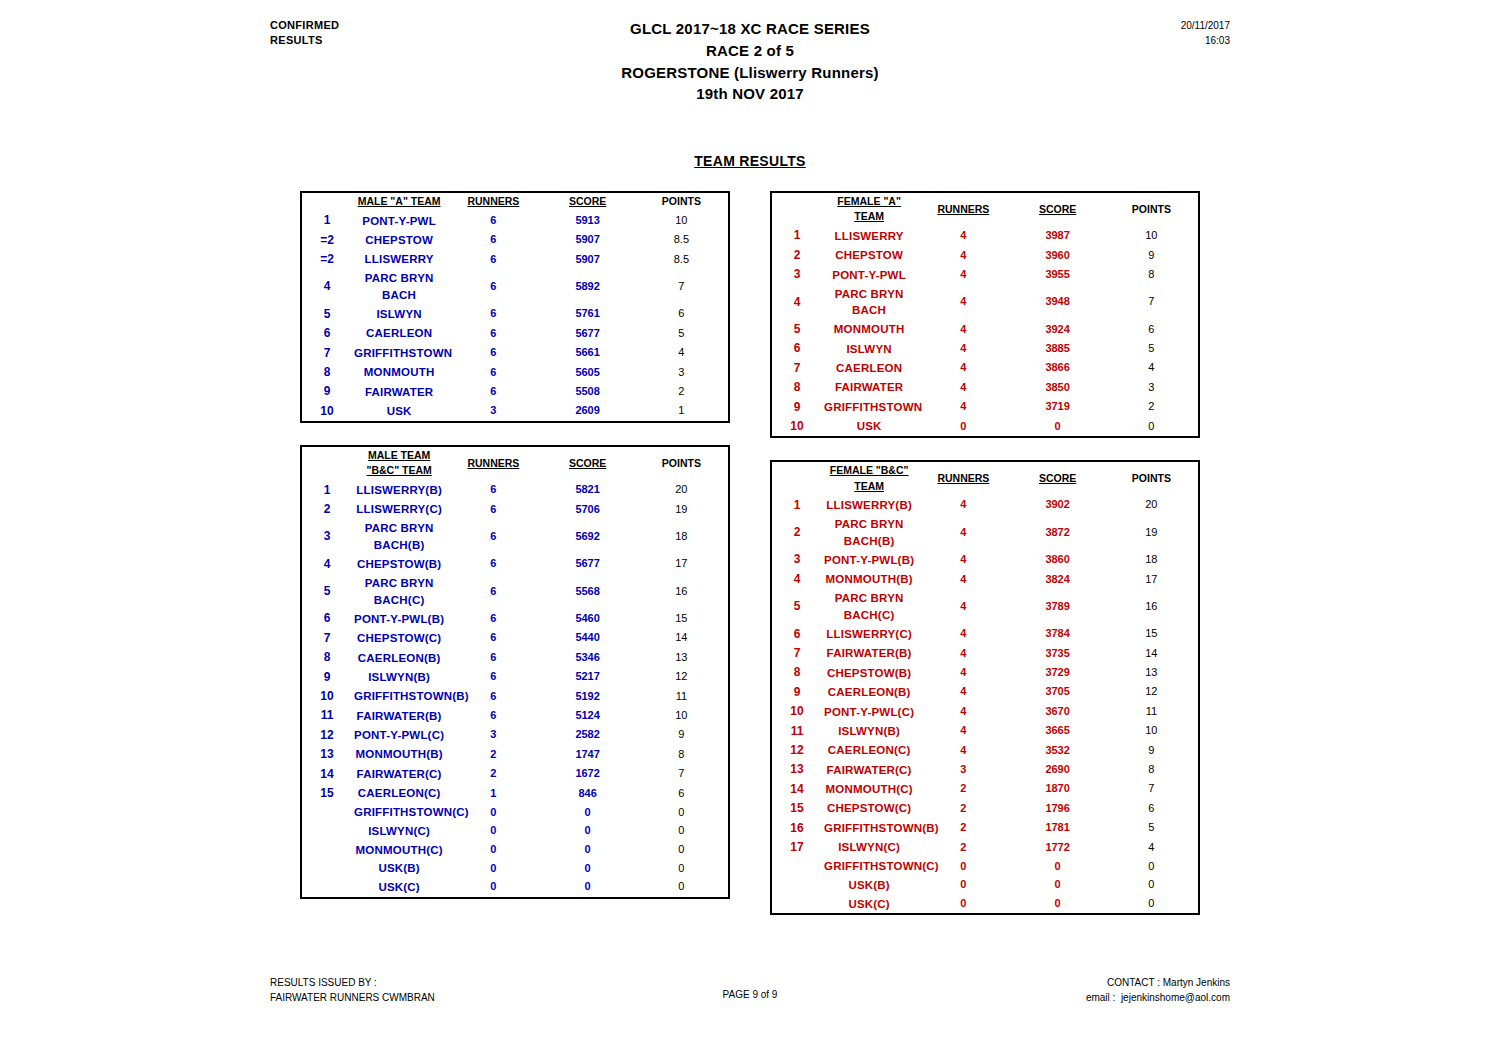CONFIRMED
RESULTS
20/11/2017
16:03
GLCL 2017~18 XC RACE SERIES
RACE 2 of 5
ROGERSTONE (Lliswerry Runners)
19th NOV 2017
TEAM RESULTS
| | MALE "A" TEAM | RUNNERS | SCORE | POINTS |
| --- | --- | --- | --- | --- |
| 1 | PONT-Y-PWL | 6 | 5913 | 10 |
| =2 | CHEPSTOW | 6 | 5907 | 8.5 |
| =2 | LLISWERRY | 6 | 5907 | 8.5 |
| 4 | PARC BRYN BACH | 6 | 5892 | 7 |
| 5 | ISLWYN | 6 | 5761 | 6 |
| 6 | CAERLEON | 6 | 5677 | 5 |
| 7 | GRIFFITHSTOWN | 6 | 5661 | 4 |
| 8 | MONMOUTH | 6 | 5605 | 3 |
| 9 | FAIRWATER | 6 | 5508 | 2 |
| 10 | USK | 3 | 2609 | 1 |
| | MALE TEAM "B&C" TEAM | RUNNERS | SCORE | POINTS |
| --- | --- | --- | --- | --- |
| 1 | LLISWERRY(B) | 6 | 5821 | 20 |
| 2 | LLISWERRY(C) | 6 | 5706 | 19 |
| 3 | PARC BRYN BACH(B) | 6 | 5692 | 18 |
| 4 | CHEPSTOW(B) | 6 | 5677 | 17 |
| 5 | PARC BRYN BACH(C) | 6 | 5568 | 16 |
| 6 | PONT-Y-PWL(B) | 6 | 5460 | 15 |
| 7 | CHEPSTOW(C) | 6 | 5440 | 14 |
| 8 | CAERLEON(B) | 6 | 5346 | 13 |
| 9 | ISLWYN(B) | 6 | 5217 | 12 |
| 10 | GRIFFITHSTOWN(B) | 6 | 5192 | 11 |
| 11 | FAIRWATER(B) | 6 | 5124 | 10 |
| 12 | PONT-Y-PWL(C) | 3 | 2582 | 9 |
| 13 | MONMOUTH(B) | 2 | 1747 | 8 |
| 14 | FAIRWATER(C) | 2 | 1672 | 7 |
| 15 | CAERLEON(C) | 1 | 846 | 6 |
| | GRIFFITHSTOWN(C) | 0 | 0 | 0 |
| | ISLWYN(C) | 0 | 0 | 0 |
| | MONMOUTH(C) | 0 | 0 | 0 |
| | USK(B) | 0 | 0 | 0 |
| | USK(C) | 0 | 0 | 0 |
| | FEMALE "A" TEAM | RUNNERS | SCORE | POINTS |
| --- | --- | --- | --- | --- |
| 1 | LLISWERRY | 4 | 3987 | 10 |
| 2 | CHEPSTOW | 4 | 3960 | 9 |
| 3 | PONT-Y-PWL | 4 | 3955 | 8 |
| 4 | PARC BRYN BACH | 4 | 3948 | 7 |
| 5 | MONMOUTH | 4 | 3924 | 6 |
| 6 | ISLWYN | 4 | 3885 | 5 |
| 7 | CAERLEON | 4 | 3866 | 4 |
| 8 | FAIRWATER | 4 | 3850 | 3 |
| 9 | GRIFFITHSTOWN | 4 | 3719 | 2 |
| 10 | USK | 0 | 0 | 0 |
| | FEMALE "B&C" TEAM | RUNNERS | SCORE | POINTS |
| --- | --- | --- | --- | --- |
| 1 | LLISWERRY(B) | 4 | 3902 | 20 |
| 2 | PARC BRYN BACH(B) | 4 | 3872 | 19 |
| 3 | PONT-Y-PWL(B) | 4 | 3860 | 18 |
| 4 | MONMOUTH(B) | 4 | 3824 | 17 |
| 5 | PARC BRYN BACH(C) | 4 | 3789 | 16 |
| 6 | LLISWERRY(C) | 4 | 3784 | 15 |
| 7 | FAIRWATER(B) | 4 | 3735 | 14 |
| 8 | CHEPSTOW(B) | 4 | 3729 | 13 |
| 9 | CAERLEON(B) | 4 | 3705 | 12 |
| 10 | PONT-Y-PWL(C) | 4 | 3670 | 11 |
| 11 | ISLWYN(B) | 4 | 3665 | 10 |
| 12 | CAERLEON(C) | 4 | 3532 | 9 |
| 13 | FAIRWATER(C) | 3 | 2690 | 8 |
| 14 | MONMOUTH(C) | 2 | 1870 | 7 |
| 15 | CHEPSTOW(C) | 2 | 1796 | 6 |
| 16 | GRIFFITHSTOWN(B) | 2 | 1781 | 5 |
| 17 | ISLWYN(C) | 2 | 1772 | 4 |
| | GRIFFITHSTOWN(C) | 0 | 0 | 0 |
| | USK(B) | 0 | 0 | 0 |
| | USK(C) | 0 | 0 | 0 |
RESULTS ISSUED BY :
FAIRWATER RUNNERS CWMBRAN
PAGE 9 of 9
CONTACT : Martyn Jenkins
email : jejenkinshome@aol.com